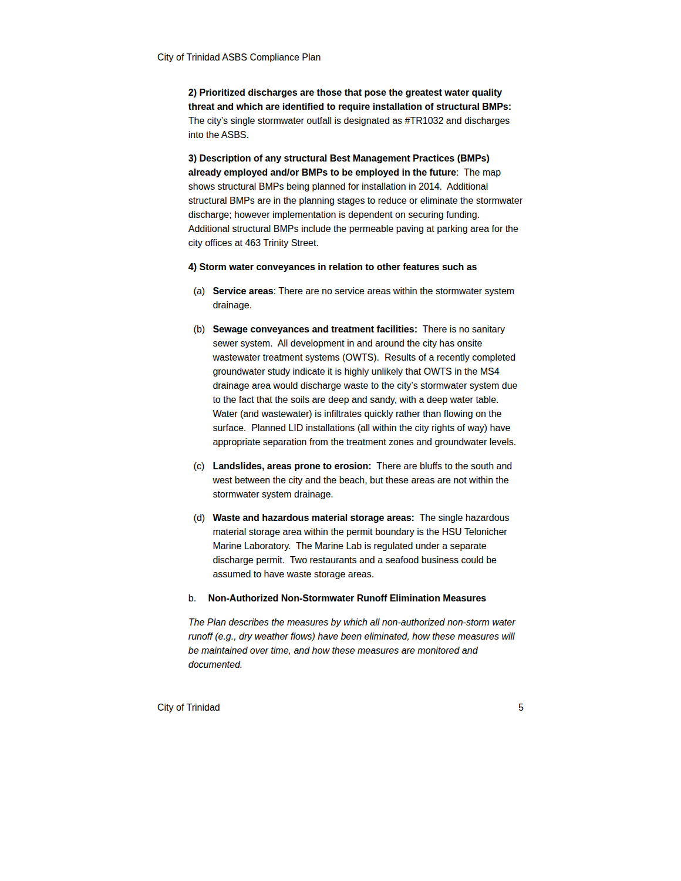City of Trinidad ASBS Compliance Plan
2) Prioritized discharges are those that pose the greatest water quality threat and which are identified to require installation of structural BMPs: The city’s single stormwater outfall is designated as #TR1032 and discharges into the ASBS.
3) Description of any structural Best Management Practices (BMPs) already employed and/or BMPs to be employed in the future: The map shows structural BMPs being planned for installation in 2014. Additional structural BMPs are in the planning stages to reduce or eliminate the stormwater discharge; however implementation is dependent on securing funding. Additional structural BMPs include the permeable paving at parking area for the city offices at 463 Trinity Street.
4) Storm water conveyances in relation to other features such as
(a) Service areas: There are no service areas within the stormwater system drainage.
(b) Sewage conveyances and treatment facilities: There is no sanitary sewer system. All development in and around the city has onsite wastewater treatment systems (OWTS). Results of a recently completed groundwater study indicate it is highly unlikely that OWTS in the MS4 drainage area would discharge waste to the city’s stormwater system due to the fact that the soils are deep and sandy, with a deep water table. Water (and wastewater) is infiltrates quickly rather than flowing on the surface. Planned LID installations (all within the city rights of way) have appropriate separation from the treatment zones and groundwater levels.
(c) Landslides, areas prone to erosion: There are bluffs to the south and west between the city and the beach, but these areas are not within the stormwater system drainage.
(d) Waste and hazardous material storage areas: The single hazardous material storage area within the permit boundary is the HSU Telonicher Marine Laboratory. The Marine Lab is regulated under a separate discharge permit. Two restaurants and a seafood business could be assumed to have waste storage areas.
b. Non-Authorized Non-Stormwater Runoff Elimination Measures
The Plan describes the measures by which all non-authorized non-storm water runoff (e.g., dry weather flows) have been eliminated, how these measures will be maintained over time, and how these measures are monitored and documented.
City of Trinidad
5